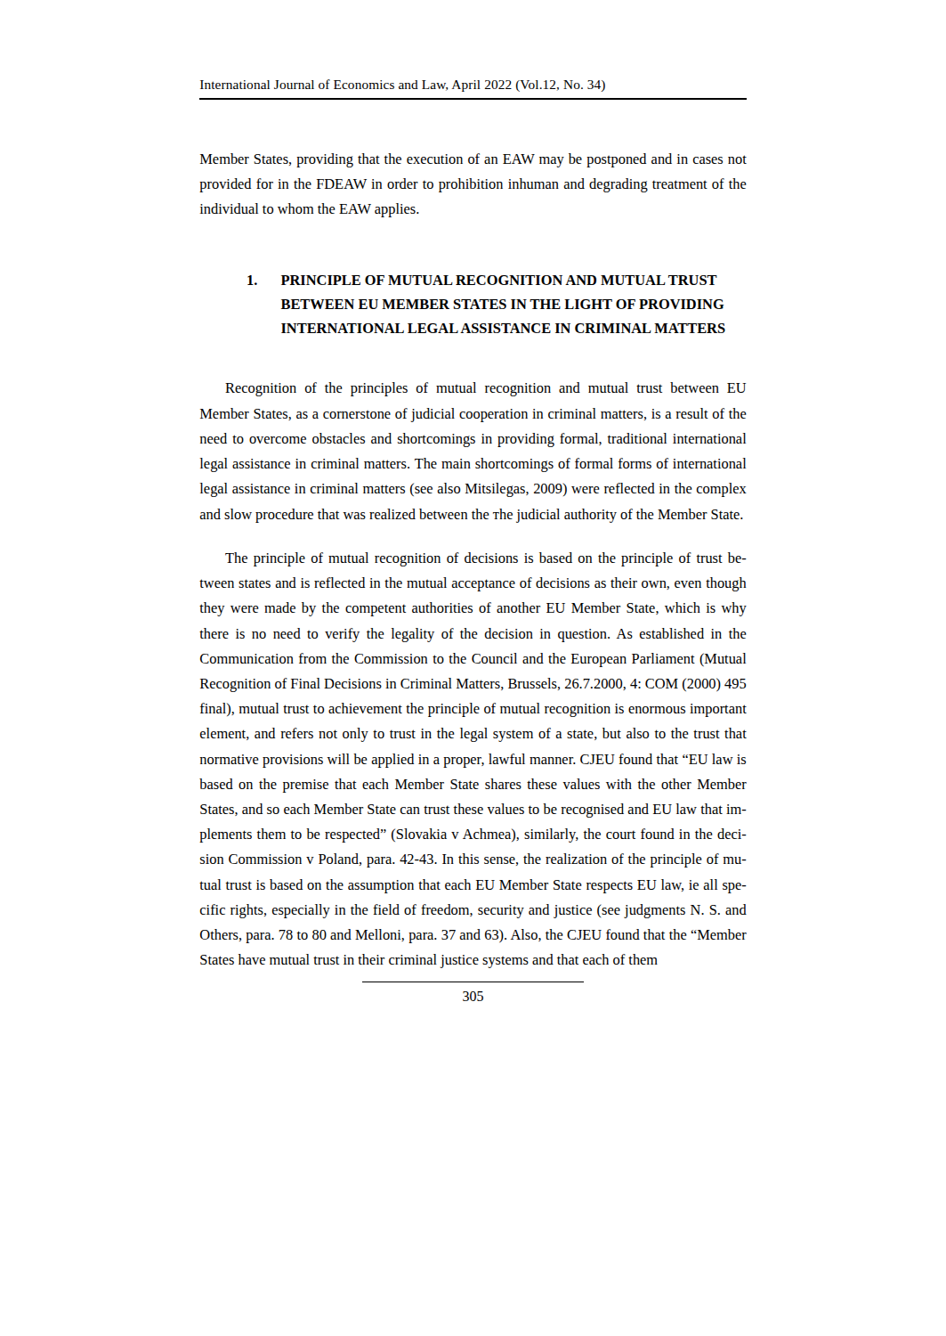International Journal of Economics and Law, April 2022 (Vol.12, No. 34)
Member States, providing that the execution of an EAW may be postponed and in cases not provided for in the FDEAW in order to prohibition inhuman and degrading treatment of the individual to whom the EAW applies.
1. Principle of mutual recognition and mutual trust between EU Member States in the light of providing international legal assistance in criminal matters
Recognition of the principles of mutual recognition and mutual trust between EU Member States, as a cornerstone of judicial cooperation in criminal matters, is a result of the need to overcome obstacles and shortcomings in providing formal, traditional international legal assistance in criminal matters. The main shortcomings of formal forms of international legal assistance in criminal matters (see also Mitsilegas, 2009) were reflected in the complex and slow procedure that was realized between the тhe judicial authority of the Member State.
The principle of mutual recognition of decisions is based on the principle of trust between states and is reflected in the mutual acceptance of decisions as their own, even though they were made by the competent authorities of another EU Member State, which is why there is no need to verify the legality of the decision in question. As established in the Communication from the Commission to the Council and the European Parliament (Mutual Recognition of Final Decisions in Criminal Matters, Brussels, 26.7.2000, 4: COM (2000) 495 final), mutual trust to achievement the principle of mutual recognition is enormous important element, and refers not only to trust in the legal system of a state, but also to the trust that normative provisions will be applied in a proper, lawful manner. CJEU found that “EU law is based on the premise that each Member State shares these values with the other Member States, and so each Member State can trust these values to be recognised and EU law that implements them to be respected” (Slovakia v Achmea), similarly, the court found in the decision Commission v Poland, para. 42-43. In this sense, the realization of the principle of mutual trust is based on the assumption that each EU Member State respects EU law, ie all specific rights, especially in the field of freedom, security and justice (see judgments N. S. and Others, para. 78 to 80 and Melloni, para. 37 and 63). Also, the CJEU found that the “Member States have mutual trust in their criminal justice systems and that each of them
305